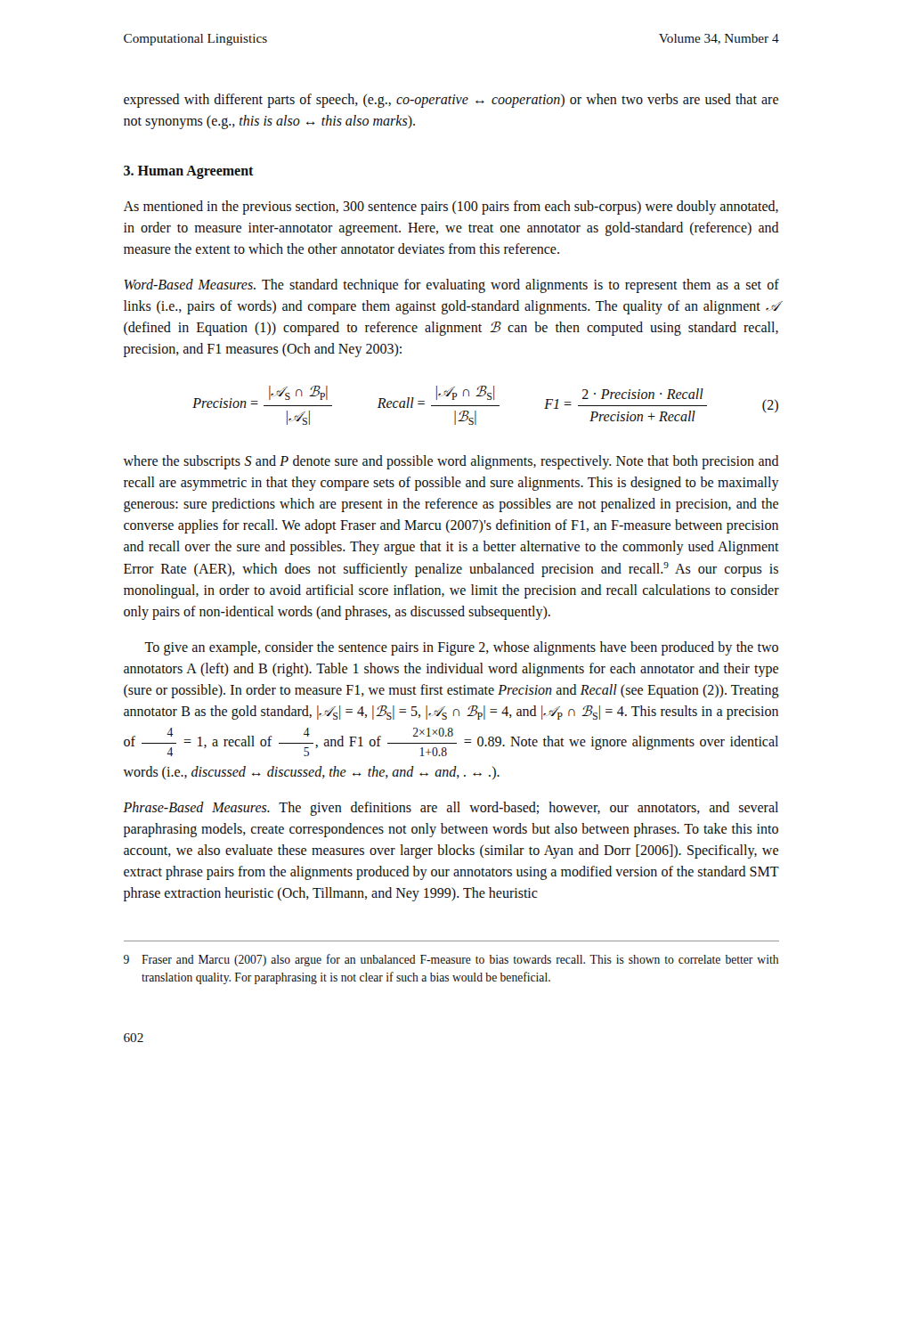Computational Linguistics Volume 34, Number 4
expressed with different parts of speech, (e.g., co-operative ↔ cooperation) or when two verbs are used that are not synonyms (e.g., this is also ↔ this also marks).
3. Human Agreement
As mentioned in the previous section, 300 sentence pairs (100 pairs from each sub-corpus) were doubly annotated, in order to measure inter-annotator agreement. Here, we treat one annotator as gold-standard (reference) and measure the extent to which the other annotator deviates from this reference.
Word-Based Measures. The standard technique for evaluating word alignments is to represent them as a set of links (i.e., pairs of words) and compare them against gold-standard alignments. The quality of an alignment 𝒜 (defined in Equation (1)) compared to reference alignment ℬ can be then computed using standard recall, precision, and F1 measures (Och and Ney 2003):
Precision = |𝒜S ∩ ℬP| |𝒜S| Recall = |𝒜P ∩ ℬS| |ℬS| F1 = 2 · Precision · Recall Precision + Recall (2)
where the subscripts S and P denote sure and possible word alignments, respectively. Note that both precision and recall are asymmetric in that they compare sets of possible and sure alignments. This is designed to be maximally generous: sure predictions which are present in the reference as possibles are not penalized in precision, and the converse applies for recall. We adopt Fraser and Marcu (2007)'s definition of F1, an F-measure between precision and recall over the sure and possibles. They argue that it is a better alternative to the commonly used Alignment Error Rate (AER), which does not sufficiently penalize unbalanced precision and recall.9 As our corpus is monolingual, in order to avoid artificial score inflation, we limit the precision and recall calculations to consider only pairs of non-identical words (and phrases, as discussed subsequently).
To give an example, consider the sentence pairs in Figure 2, whose alignments have been produced by the two annotators A (left) and B (right). Table 1 shows the individual word alignments for each annotator and their type (sure or possible). In order to measure F1, we must first estimate Precision and Recall (see Equation (2)). Treating annotator B as the gold standard, |𝒜S| = 4, |ℬS| = 5, |𝒜S ∩ ℬP| = 4, and |𝒜P ∩ ℬS| = 4. This results in a precision of 44 = 1, a recall of 45, and F1 of 2×1×0.81+0.8 = 0.89. Note that we ignore alignments over identical words (i.e., discussed ↔ discussed, the ↔ the, and ↔ and, . ↔ .).
Phrase-Based Measures. The given definitions are all word-based; however, our annotators, and several paraphrasing models, create correspondences not only between words but also between phrases. To take this into account, we also evaluate these measures over larger blocks (similar to Ayan and Dorr [2006]). Specifically, we extract phrase pairs from the alignments produced by our annotators using a modified version of the standard SMT phrase extraction heuristic (Och, Tillmann, and Ney 1999). The heuristic
9 Fraser and Marcu (2007) also argue for an unbalanced F-measure to bias towards recall. This is shown to correlate better with translation quality. For paraphrasing it is not clear if such a bias would be beneficial.
602